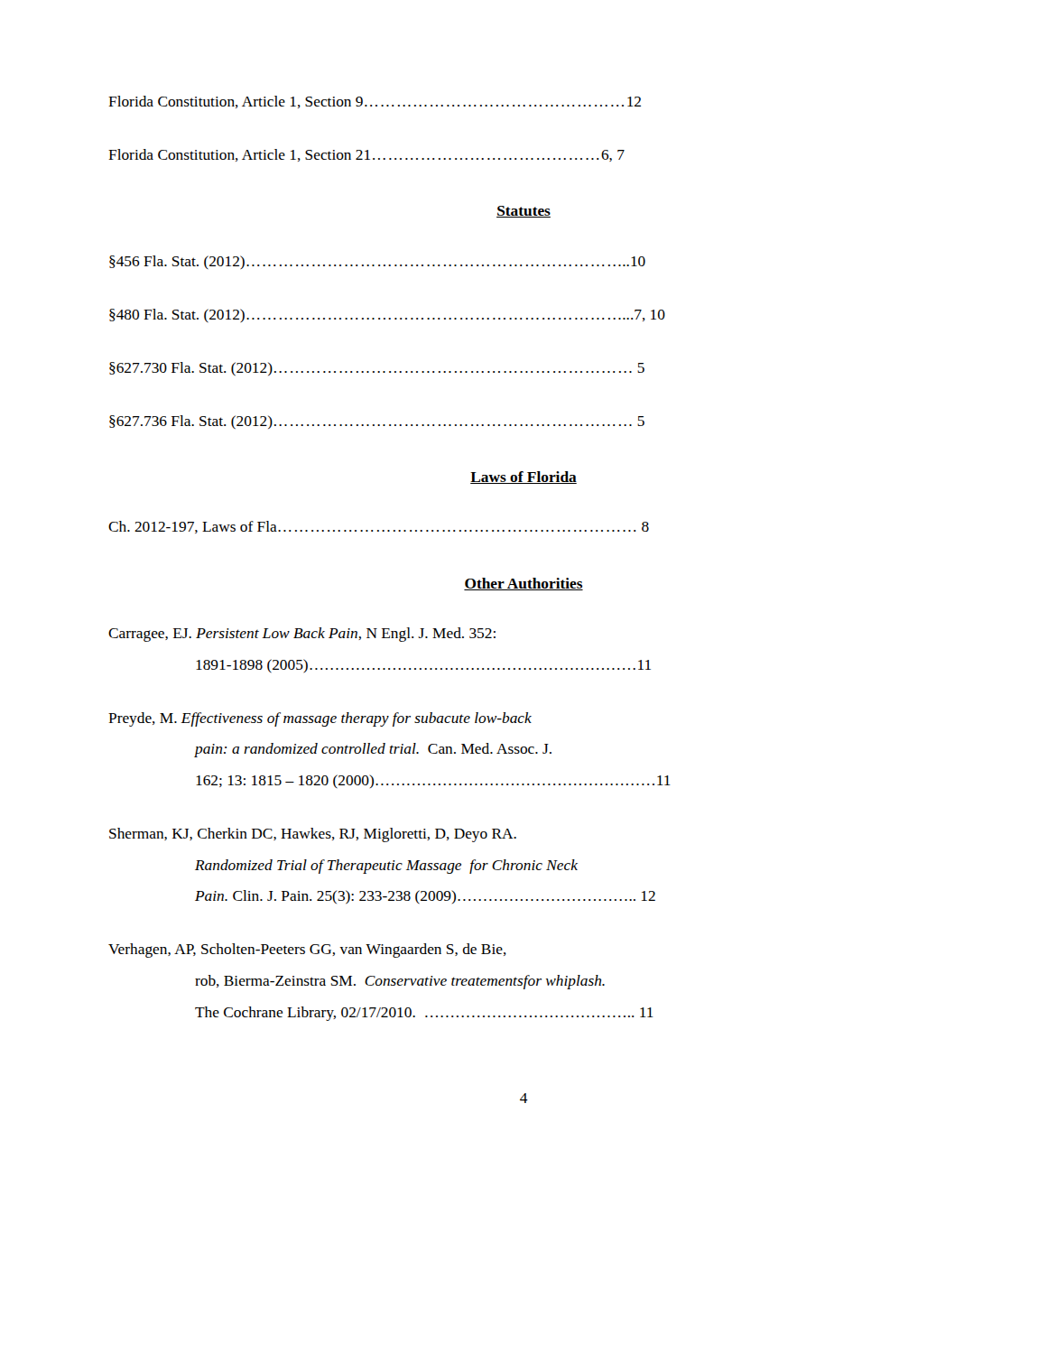Florida Constitution, Article 1, Section 9…………………………………………12
Florida Constitution, Article 1, Section 21……………………………………6, 7
Statutes
§456 Fla. Stat. (2012)……………………………………………………………..10
§480 Fla. Stat. (2012)……………………………………………………………...7, 10
§627.730 Fla. Stat. (2012)………………………………………………………… 5
§627.736 Fla. Stat. (2012)………………………………………………………… 5
Laws of Florida
Ch. 2012-197, Laws of Fla………………………………………………………… 8
Other Authorities
Carragee, EJ. Persistent Low Back Pain, N Engl. J. Med. 352: 1891-1898 (2005)………………………………………………………11
Preyde, M. Effectiveness of massage therapy for subacute low-back pain: a randomized controlled trial. Can. Med. Assoc. J. 162; 13: 1815 – 1820 (2000)………………………………………………11
Sherman, KJ, Cherkin DC, Hawkes, RJ, Migloretti, D, Deyo RA. Randomized Trial of Therapeutic Massage for Chronic Neck Pain. Clin. J. Pain. 25(3): 233-238 (2009)…………………………….. 12
Verhagen, AP, Scholten-Peeters GG, van Wingaarden S, de Bie, rob, Bierma-Zeinstra SM. Conservative treatementsfor whiplash. The Cochrane Library, 02/17/2010. ………………………………….. 11
4